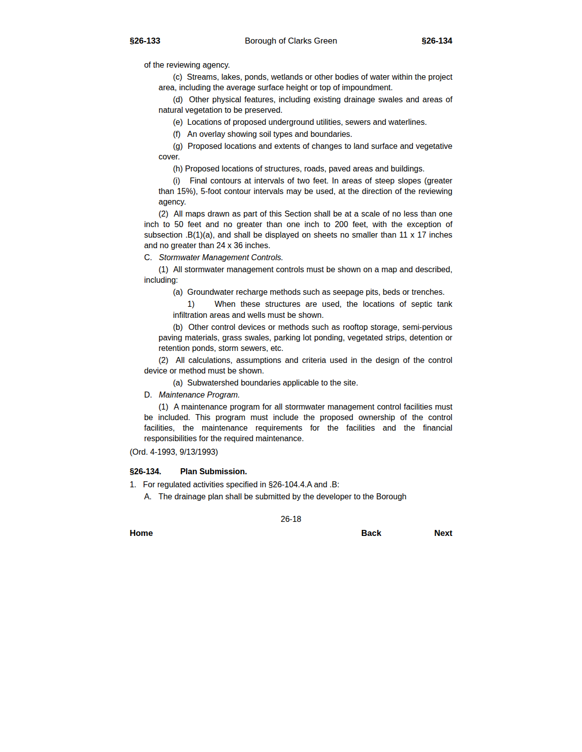§26-133 Borough of Clarks Green §26-134
of the reviewing agency.
(c) Streams, lakes, ponds, wetlands or other bodies of water within the project area, including the average surface height or top of impoundment.
(d) Other physical features, including existing drainage swales and areas of natural vegetation to be preserved.
(e) Locations of proposed underground utilities, sewers and waterlines.
(f) An overlay showing soil types and boundaries.
(g) Proposed locations and extents of changes to land surface and vegetative cover.
(h) Proposed locations of structures, roads, paved areas and buildings.
(i) Final contours at intervals of two feet. In areas of steep slopes (greater than 15%), 5-foot contour intervals may be used, at the direction of the reviewing agency.
(2) All maps drawn as part of this Section shall be at a scale of no less than one inch to 50 feet and no greater than one inch to 200 feet, with the exception of subsection .B(1)(a), and shall be displayed on sheets no smaller than 11 x 17 inches and no greater than 24 x 36 inches.
C. Stormwater Management Controls.
(1) All stormwater management controls must be shown on a map and described, including:
(a) Groundwater recharge methods such as seepage pits, beds or trenches.
1) When these structures are used, the locations of septic tank infiltration areas and wells must be shown.
(b) Other control devices or methods such as rooftop storage, semi-pervious paving materials, grass swales, parking lot ponding, vegetated strips, detention or retention ponds, storm sewers, etc.
(2) All calculations, assumptions and criteria used in the design of the control device or method must be shown.
(a) Subwatershed boundaries applicable to the site.
D. Maintenance Program.
(1) A maintenance program for all stormwater management control facilities must be included. This program must include the proposed ownership of the control facilities, the maintenance requirements for the facilities and the financial responsibilities for the required maintenance.
(Ord. 4-1993, 9/13/1993)
§26-134. Plan Submission.
1. For regulated activities specified in §26-104.4.A and .B:
A. The drainage plan shall be submitted by the developer to the Borough
26-18
Home Back Next